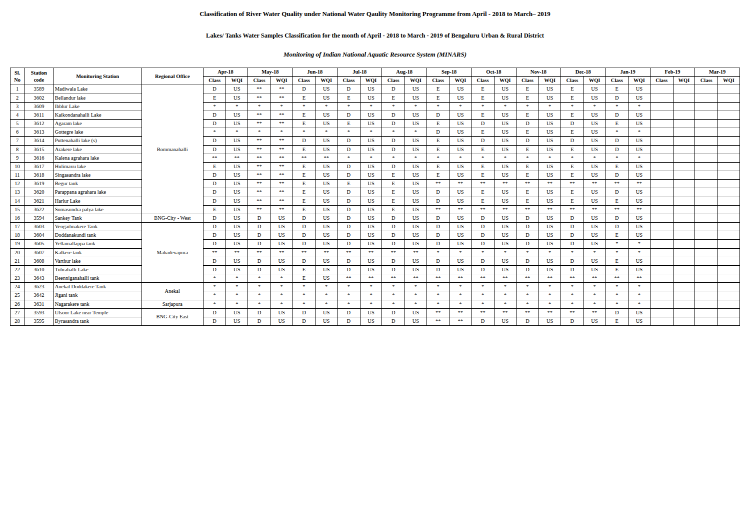Classification of River Water Quality under National Water Qaulity Monitoring Programme from April - 2018 to March– 2019
Lakes/ Tanks Water Samples Classification for the month of April - 2018 to March - 2019 of Bengaluru Urban & Rural District
Monitoring of Indian National Aquatic Resource System (MINARS)
| Sl. No | Station code | Monitoring Station | Regional Office | Apr-18 | May-18 | Jun-18 | Jul-18 | Aug-18 | Sep-18 | Oct-18 | Nov-18 | Dec-18 | Jan-19 | Feb-19 | Mar-19 |
| --- | --- | --- | --- | --- | --- | --- | --- | --- | --- | --- | --- | --- | --- | --- | --- |
| Class | WQI | Class | WQI | Class | WQI | Class | WQI | Class | WQI | Class | WQI | Class | WQI | Class | WQI | Class | WQI | Class | WQI | Class | WQI | Class | WQI |
| 1 | 3589 | Madiwala Lake | Bommanahalli | D | US | ** | ** | D | US | D | US | D | US | E | US | E | US | E | US | E | US | E | US | | | | |
| 2 | 3602 | Bellandur lake | E | US | ** | ** | E | US | E | US | E | US | E | US | E | US | E | US | E | US | D | US | | | | |
| 3 | 3609 | Ibblur Lake | * | * | * | * | * | * | * | * | * | * | * | * | * | * | * | * | * | * | * | * | | | | |
| 4 | 3611 | Kaikondanahalli Lake | D | US | ** | ** | E | US | D | US | D | US | D | US | E | US | E | US | E | US | D | US | | | | |
| 5 | 3612 | Agaram lake | D | US | ** | ** | E | US | E | US | D | US | E | US | D | US | D | US | D | US | E | US | | | | |
| 6 | 3613 | Gottegre lake | * | * | * | * | * | * | * | * | * | * | D | US | E | US | E | US | E | US | * | * | | | | |
| 7 | 3614 | Puttenahalli lake (s) | D | US | ** | ** | D | US | D | US | D | US | E | US | D | US | D | US | D | US | D | US | | | | |
| 8 | 3615 | Arakere lake | D | US | ** | ** | E | US | D | US | D | US | E | US | E | US | E | US | E | US | D | US | | | | |
| 9 | 3616 | Kalena agrahara lake | ** | ** | ** | ** | ** | ** | * | * | * | * | * | * | * | * | * | * | * | * | * | * | | | | |
| 10 | 3617 | Hulimavu lake | E | US | ** | ** | E | US | D | US | D | US | E | US | E | US | E | US | E | US | E | US | | | | |
| 11 | 3618 | Singasandra lake | D | US | ** | ** | E | US | D | US | E | US | E | US | E | US | E | US | E | US | D | US | | | | |
| 12 | 3619 | Begur tank | D | US | ** | ** | E | US | E | US | E | US | ** | ** | ** | ** | ** | ** | ** | ** | ** | ** | | | | |
| 13 | 3620 | Parappana agrahara lake | D | US | ** | ** | E | US | D | US | E | US | D | US | E | US | E | US | E | US | D | US | | | | |
| 14 | 3621 | Harlur Lake | D | US | ** | ** | E | US | D | US | E | US | D | US | E | US | E | US | E | US | E | US | | | | |
| 15 | 3622 | Somasundra palya lake | E | US | ** | ** | E | US | D | US | E | US | ** | ** | ** | ** | ** | ** | ** | ** | ** | ** | | | | |
| 16 | 3594 | Sankey Tank | BNG-City - West | D | US | D | US | D | US | D | US | D | US | D | US | D | US | D | US | D | US | D | US | | | | |
| 17 | 3603 | Vengaihnakere Tank | Mahadevapura | D | US | D | US | D | US | D | US | D | US | D | US | D | US | D | US | D | US | D | US | | | | |
| 18 | 3604 | Doddanakundi tank | D | US | D | US | D | US | D | US | D | US | D | US | D | US | D | US | D | US | E | US | | | | |
| 19 | 3605 | Yellamallappa tank | D | US | D | US | D | US | D | US | D | US | D | US | D | US | D | US | D | US | * | * | | | | |
| 20 | 3607 | Kalkere tank | ** | ** | ** | ** | ** | ** | ** | ** | ** | ** | * | * | * | * | * | * | * | * | * | * | | | | |
| 21 | 3608 | Varthur lake | D | US | D | US | D | US | D | US | D | US | D | US | D | US | D | US | D | US | E | US | | | | |
| 22 | 3610 | Tubrahalli Lake | D | US | D | US | E | US | D | US | D | US | D | US | D | US | D | US | D | US | E | US | | | | |
| 23 | 3643 | Beenniganahalli tank | * | * | * | * | E | US | ** | ** | ** | ** | ** | ** | ** | ** | ** | ** | ** | ** | ** | ** | | | | |
| 24 | 3623 | Anekal Doddakere Tank | Anekal | * | * | * | * | * | * | * | * | * | * | * | * | * | * | * | * | * | * | * | * | | | | |
| 25 | 3642 | Jigani tank | * | * | * | * | * | * | * | * | * | * | * | * | * | * | * | * | * | * | * | * | | | | |
| 26 | 3631 | Nagarakere tank | Sarjapura | * | * | * | * | * | * | * | * | * | * | * | * | * | * | * | * | * | * | * | * | | | | |
| 27 | 3593 | Ulsoor Lake near Temple | BNG-City East | D | US | D | US | D | US | D | US | D | US | ** | ** | ** | ** | ** | ** | ** | ** | D | US | | | | |
| 28 | 3595 | Byrasandra tank | D | US | D | US | D | US | D | US | D | US | ** | ** | D | US | D | US | D | US | E | US | | | | |